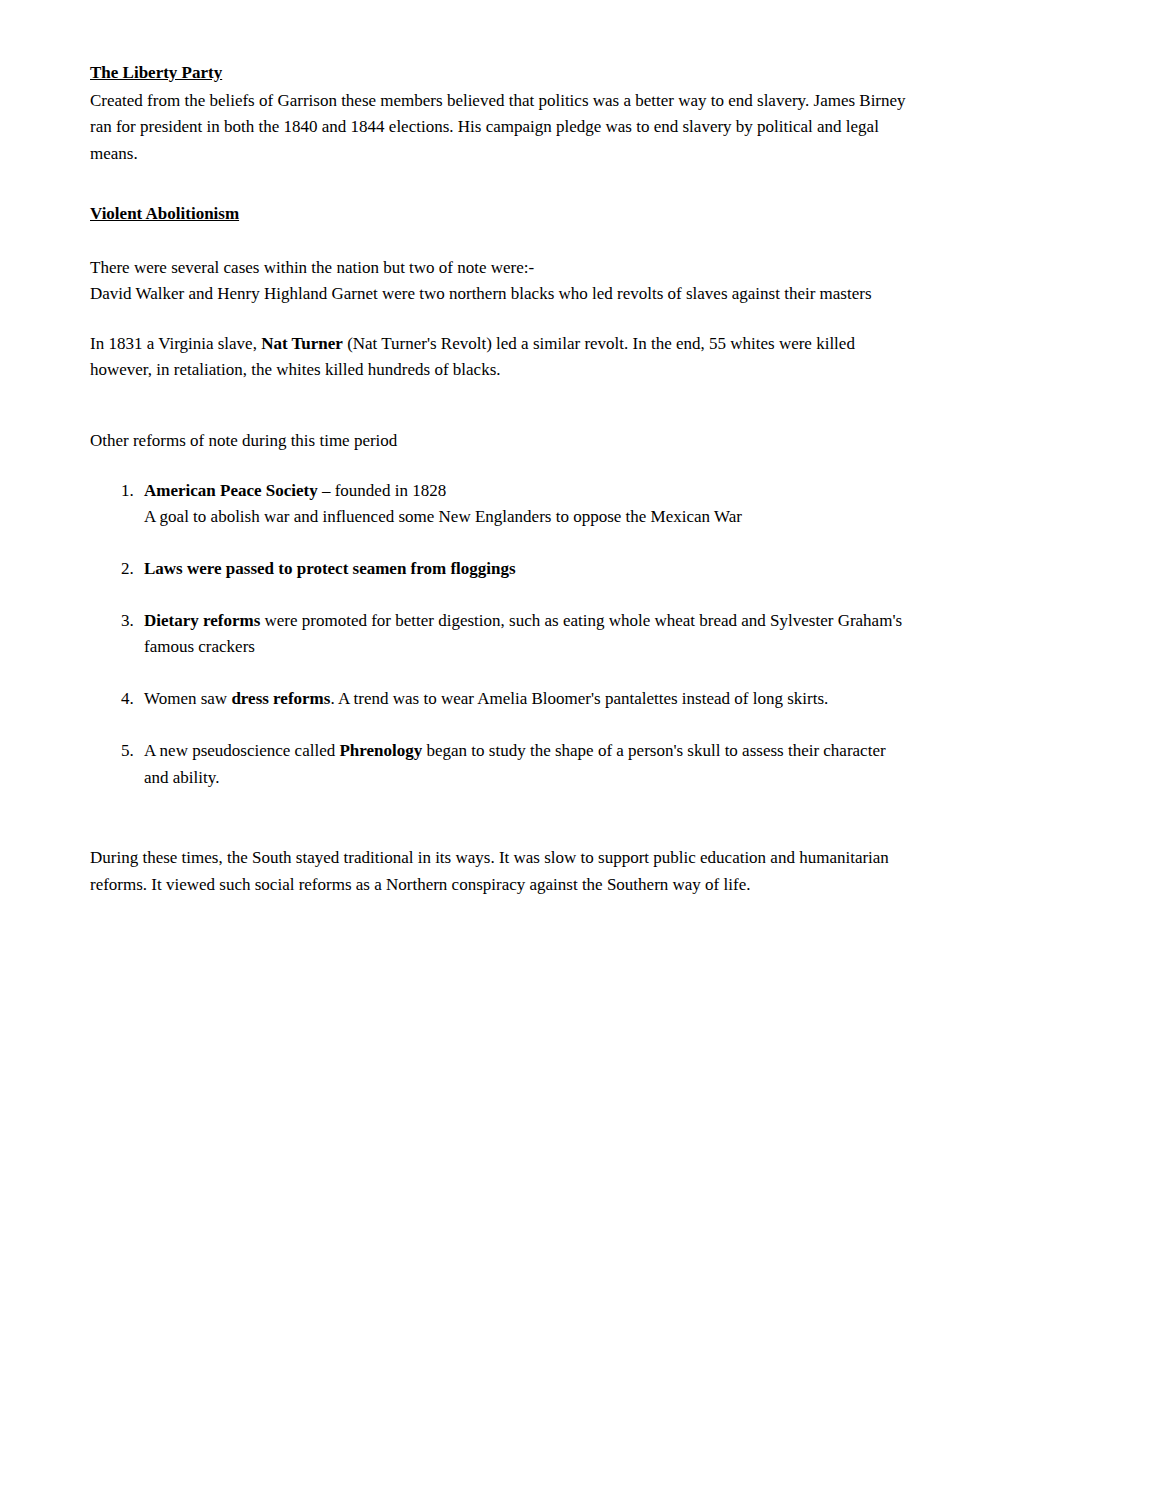The Liberty Party
Created from the beliefs of Garrison these members believed that politics was a better way to end slavery. James Birney ran for president in both the 1840 and 1844 elections. His campaign pledge was to end slavery by political and legal means.
Violent Abolitionism
There were several cases within the nation but two of note were:-
David Walker and Henry Highland Garnet were two northern blacks who led revolts of slaves against their masters
In 1831 a Virginia slave, Nat Turner (Nat Turner's Revolt) led a similar revolt. In the end, 55 whites were killed however, in retaliation, the whites killed hundreds of blacks.
Other reforms of note during this time period
American Peace Society – founded in 1828
A goal to abolish war and influenced some New Englanders to oppose the Mexican War
Laws were passed to protect seamen from floggings
Dietary reforms were promoted for better digestion, such as eating whole wheat bread and Sylvester Graham's famous crackers
Women saw dress reforms. A trend was to wear Amelia Bloomer's pantalettes instead of long skirts.
A new pseudoscience called Phrenology began to study the shape of a person's skull to assess their character and ability.
During these times, the South stayed traditional in its ways. It was slow to support public education and humanitarian reforms. It viewed such social reforms as a Northern conspiracy against the Southern way of life.